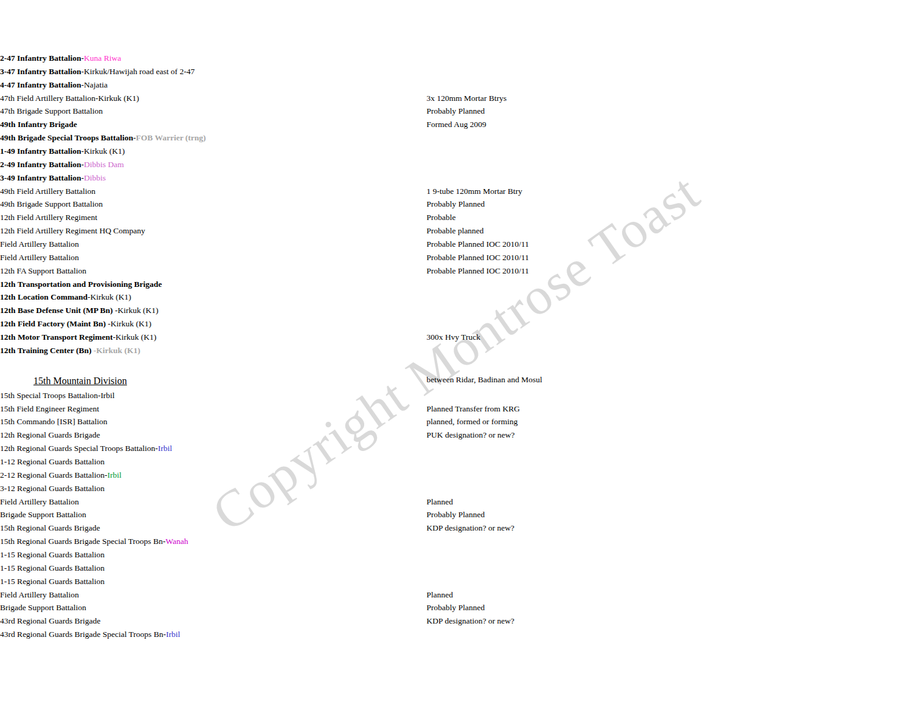Copyright Montrose Toast
| 2-47 Infantry Battalion - Kuna Riwa | |
| 3-47 Infantry Battalion -Kirkuk/Hawijah road east of 2-47 | |
| 4-47 Infantry Battalion -Najatia | |
| 47th Field Artillery Battalion-Kirkuk (K1) | 3x 120mm Mortar Btrys |
| 47th Brigade Support Battalion | Probably Planned |
| 49th Infantry Brigade | Formed Aug 2009 |
| 49th Brigade Special Troops Battalion - FOB Warrier (trng) | |
| 1-49 Infantry Battalion -Kirkuk (K1) | |
| 2-49 Infantry Battalion - Dibbis Dam | |
| 3-49 Infantry Battalion - Dibbis | |
| 49th Field Artillery Battalion | 1 9-tube 120mm Mortar Btry |
| 49th Brigade Support Battalion | Probably Planned |
| 12th Field Artillery Regiment | Probable |
| 12th Field Artillery Regiment HQ Company | Probable planned |
| Field Artillery Battalion | Probable Planned IOC 2010/11 |
| Field Artillery Battalion | Probable Planned IOC 2010/11 |
| 12th FA Support Battalion | Probable Planned IOC 2010/11 |
| 12th Transportation and Provisioning Brigade | |
| 12th Location Command -Kirkuk (K1) | |
| 12th Base Defense Unit (MP Bn) -Kirkuk (K1) | |
| 12th Field Factory (Maint Bn) -Kirkuk (K1) | |
| 12th Motor Transport Regiment -Kirkuk (K1) | 300x Hvy Truck |
| 12th Training Center (Bn) -Kirkuk (K1) | |
| 15th Mountain Division | between Ridar, Badinan and Mosul |
| 15th Special Troops Battalion-Irbil | |
| 15th Field Engineer Regiment | Planned Transfer from KRG |
| 15th Commando [ISR] Battalion | planned, formed or forming |
| 12th Regional Guards Brigade | PUK designation? or new? |
| 12th Regional Guards Special Troops Battalion- Irbil | |
| 1-12 Regional Guards Battalion | |
| 2-12 Regional Guards Battalion- Irbil | |
| 3-12 Regional Guards Battalion | |
| Field Artillery Battalion | Planned |
| Brigade Support Battalion | Probably Planned |
| 15th Regional Guards Brigade | KDP designation? or new? |
| 15th Regional Guards Brigade Special Troops Bn- Wanah | |
| 1-15 Regional Guards Battalion | |
| 1-15 Regional Guards Battalion | |
| 1-15 Regional Guards Battalion | |
| Field Artillery Battalion | Planned |
| Brigade Support Battalion | Probably Planned |
| 43rd Regional Guards Brigade | KDP designation? or new? |
| 43rd Regional Guards Brigade Special Troops Bn- Irbil | |